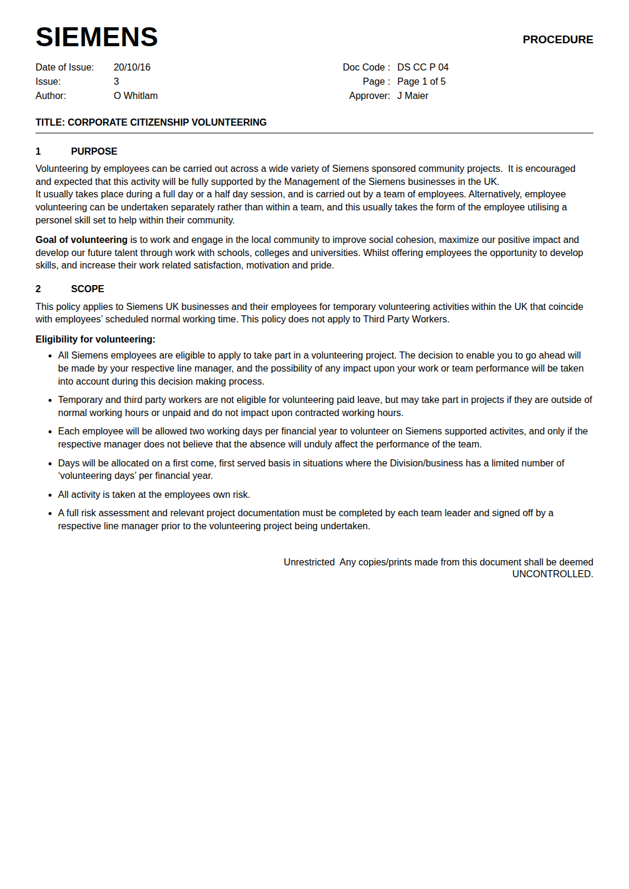SIEMENS
PROCEDURE
| Date of Issue: | 20/10/16 | Doc Code : | DS CC P 04 |
| Issue: | 3 | Page : | Page 1 of 5 |
| Author: | O Whitlam | Approver: | J Maier |
Title: Corporate Citizenship Volunteering
1 PURPOSE
Volunteering by employees can be carried out across a wide variety of Siemens sponsored community projects. It is encouraged and expected that this activity will be fully supported by the Management of the Siemens businesses in the UK.
It usually takes place during a full day or a half day session, and is carried out by a team of employees. Alternatively, employee volunteering can be undertaken separately rather than within a team, and this usually takes the form of the employee utilising a personel skill set to help within their community.
Goal of volunteering is to work and engage in the local community to improve social cohesion, maximize our positive impact and develop our future talent through work with schools, colleges and universities. Whilst offering employees the opportunity to develop skills, and increase their work related satisfaction, motivation and pride.
2 SCOPE
This policy applies to Siemens UK businesses and their employees for temporary volunteering activities within the UK that coincide with employees’ scheduled normal working time. This policy does not apply to Third Party Workers.
Eligibility for volunteering:
All Siemens employees are eligible to apply to take part in a volunteering project. The decision to enable you to go ahead will be made by your respective line manager, and the possibility of any impact upon your work or team performance will be taken into account during this decision making process.
Temporary and third party workers are not eligible for volunteering paid leave, but may take part in projects if they are outside of normal working hours or unpaid and do not impact upon contracted working hours.
Each employee will be allowed two working days per financial year to volunteer on Siemens supported activites, and only if the respective manager does not believe that the absence will unduly affect the performance of the team.
Days will be allocated on a first come, first served basis in situations where the Division/business has a limited number of ‘volunteering days’ per financial year.
All activity is taken at the employees own risk.
A full risk assessment and relevant project documentation must be completed by each team leader and signed off by a respective line manager prior to the volunteering project being undertaken.
Unrestricted Any copies/prints made from this document shall be deemed
UNCONTROLLED.